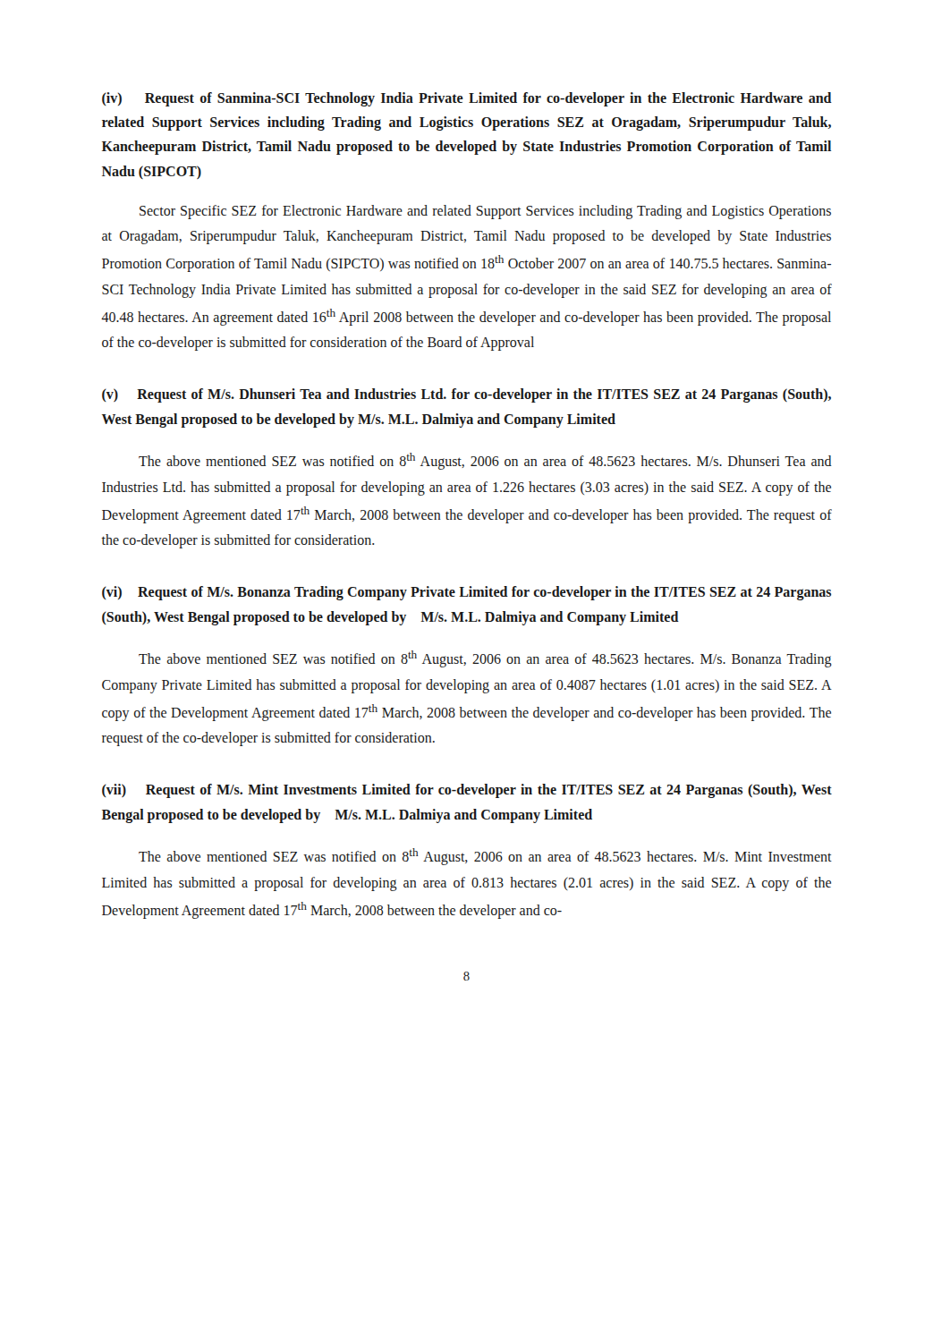(iv) Request of Sanmina-SCI Technology India Private Limited for co-developer in the Electronic Hardware and related Support Services including Trading and Logistics Operations SEZ at Oragadam, Sriperumpudur Taluk, Kancheepuram District, Tamil Nadu proposed to be developed by State Industries Promotion Corporation of Tamil Nadu (SIPCOT)
Sector Specific SEZ for Electronic Hardware and related Support Services including Trading and Logistics Operations at Oragadam, Sriperumpudur Taluk, Kancheepuram District, Tamil Nadu proposed to be developed by State Industries Promotion Corporation of Tamil Nadu (SIPCTO) was notified on 18th October 2007 on an area of 140.75.5 hectares. Sanmina-SCI Technology India Private Limited has submitted a proposal for co-developer in the said SEZ for developing an area of 40.48 hectares. An agreement dated 16th April 2008 between the developer and co-developer has been provided. The proposal of the co-developer is submitted for consideration of the Board of Approval
(v) Request of M/s. Dhunseri Tea and Industries Ltd. for co-developer in the IT/ITES SEZ at 24 Parganas (South), West Bengal proposed to be developed by M/s. M.L. Dalmiya and Company Limited
The above mentioned SEZ was notified on 8th August, 2006 on an area of 48.5623 hectares. M/s. Dhunseri Tea and Industries Ltd. has submitted a proposal for developing an area of 1.226 hectares (3.03 acres) in the said SEZ. A copy of the Development Agreement dated 17th March, 2008 between the developer and co-developer has been provided. The request of the co-developer is submitted for consideration.
(vi) Request of M/s. Bonanza Trading Company Private Limited for co-developer in the IT/ITES SEZ at 24 Parganas (South), West Bengal proposed to be developed by M/s. M.L. Dalmiya and Company Limited
The above mentioned SEZ was notified on 8th August, 2006 on an area of 48.5623 hectares. M/s. Bonanza Trading Company Private Limited has submitted a proposal for developing an area of 0.4087 hectares (1.01 acres) in the said SEZ. A copy of the Development Agreement dated 17th March, 2008 between the developer and co-developer has been provided. The request of the co-developer is submitted for consideration.
(vii) Request of M/s. Mint Investments Limited for co-developer in the IT/ITES SEZ at 24 Parganas (South), West Bengal proposed to be developed by M/s. M.L. Dalmiya and Company Limited
The above mentioned SEZ was notified on 8th August, 2006 on an area of 48.5623 hectares. M/s. Mint Investment Limited has submitted a proposal for developing an area of 0.813 hectares (2.01 acres) in the said SEZ. A copy of the Development Agreement dated 17th March, 2008 between the developer and co-
8